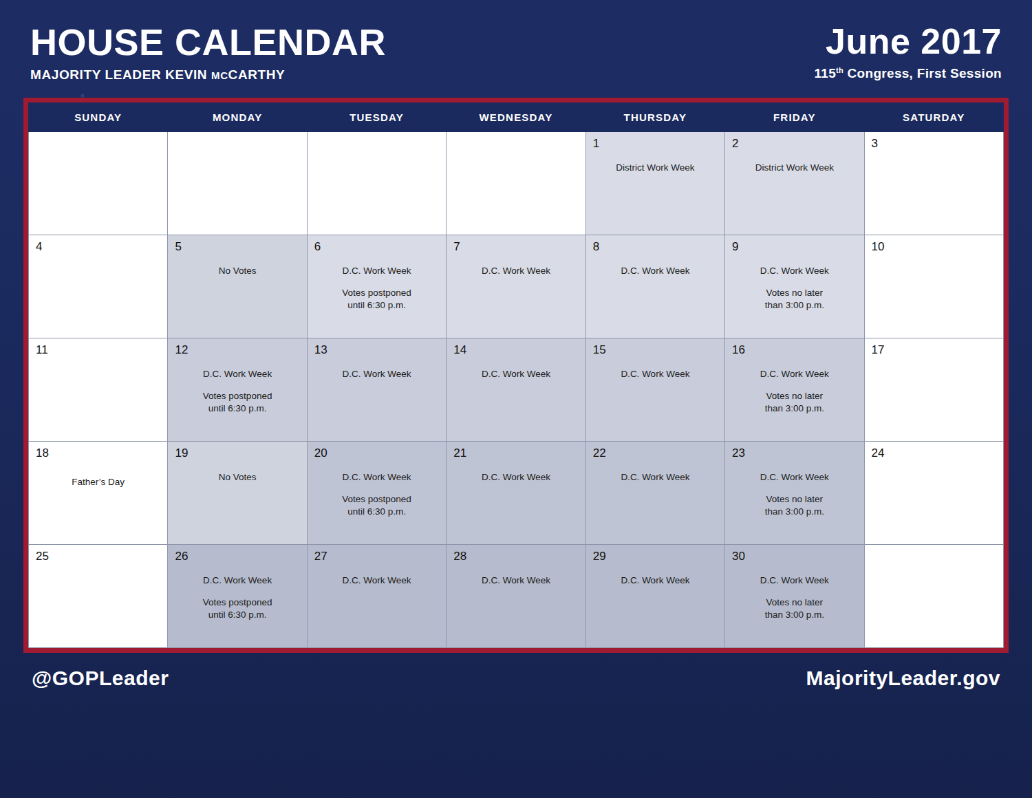House Calendar
Majority Leader Kevin Mc Carthy
June 2017
115th Congress, First Session
| Sunday | Monday | Tuesday | Wednesday | Thursday | Friday | Saturday |
| --- | --- | --- | --- | --- | --- | --- |
| | | | | 1 District Work Week | 2 District Work Week | 3 |
| 4 | 5 No Votes | 6 D.C. Work Week Votes postponed until 6:30 p.m. | 7 D.C. Work Week | 8 D.C. Work Week | 9 D.C. Work Week Votes no later than 3:00 p.m. | 10 |
| 11 | 12 D.C. Work Week Votes postponed until 6:30 p.m. | 13 D.C. Work Week | 14 D.C. Work Week | 15 D.C. Work Week | 16 D.C. Work Week Votes no later than 3:00 p.m. | 17 |
| 18 Father’s Day | 19 No Votes | 20 D.C. Work Week Votes postponed until 6:30 p.m. | 21 D.C. Work Week | 22 D.C. Work Week | 23 D.C. Work Week Votes no later than 3:00 p.m. | 24 |
| 25 | 26 D.C. Work Week Votes postponed until 6:30 p.m. | 27 D.C. Work Week | 28 D.C. Work Week | 29 D.C. Work Week | 30 D.C. Work Week Votes no later than 3:00 p.m. | |
@GOPLeader
MajorityLeader.gov